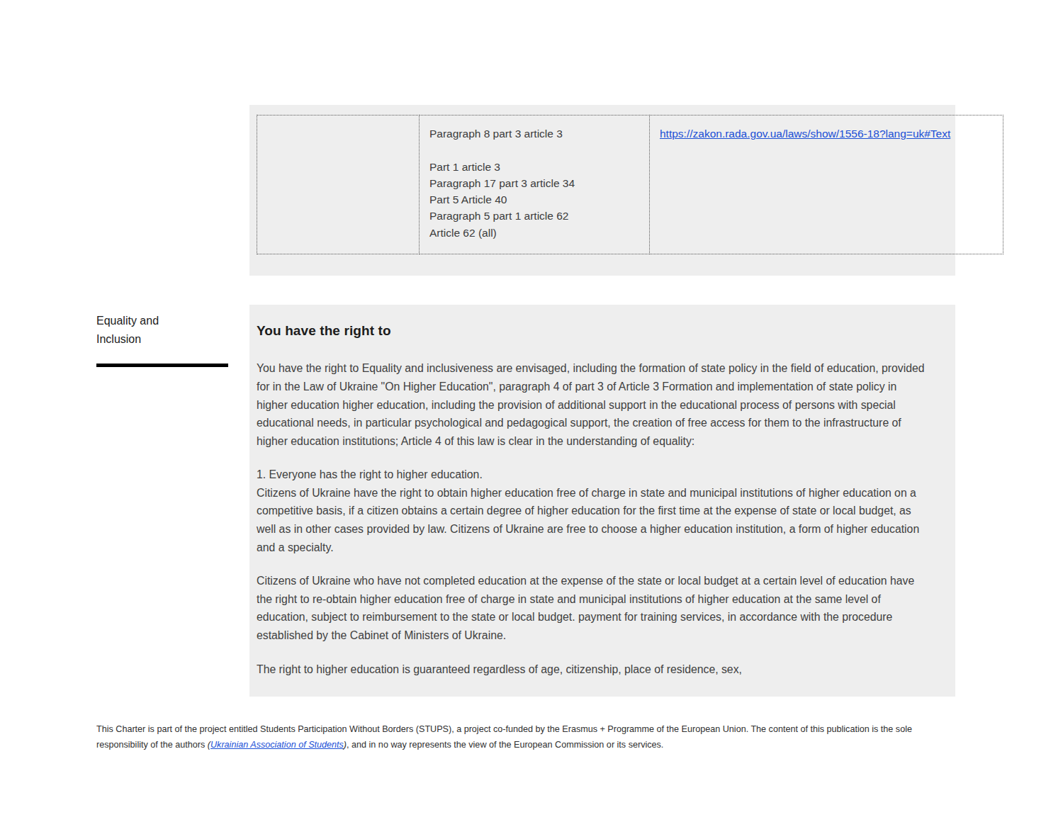| | Paragraph 8 part 3 article 3 Part 1 article 3 Paragraph 17 part 3 article 34 Part 5 Article 40 Paragraph 5 part 1 article 62 Article 62 (all) | https://zakon.rada.gov.ua/laws/show/1556-18?lang=uk#Text |
Equality and
Inclusion
You have the right to
You have the right to Equality and inclusiveness are envisaged, including the formation of state policy in the field of education, provided for in the Law of Ukraine "On Higher Education", paragraph 4 of part 3 of Article 3 Formation and implementation of state policy in higher education higher education, including the provision of additional support in the educational process of persons with special educational needs, in particular psychological and pedagogical support, the creation of free access for them to the infrastructure of higher education institutions; Article 4 of this law is clear in the understanding of equality:
1. Everyone has the right to higher education.
Citizens of Ukraine have the right to obtain higher education free of charge in state and municipal institutions of higher education on a competitive basis, if a citizen obtains a certain degree of higher education for the first time at the expense of state or local budget, as well as in other cases provided by law. Citizens of Ukraine are free to choose a higher education institution, a form of higher education and a specialty.
Citizens of Ukraine who have not completed education at the expense of the state or local budget at a certain level of education have the right to re-obtain higher education free of charge in state and municipal institutions of higher education at the same level of education, subject to reimbursement to the state or local budget. payment for training services, in accordance with the procedure established by the Cabinet of Ministers of Ukraine.
The right to higher education is guaranteed regardless of age, citizenship, place of residence, sex,
This Charter is part of the project entitled Students Participation Without Borders (STUPS), a project co-funded by the Erasmus + Programme of the European Union. The content of this publication is the sole responsibility of the authors (Ukrainian Association of Students), and in no way represents the view of the European Commission or its services.